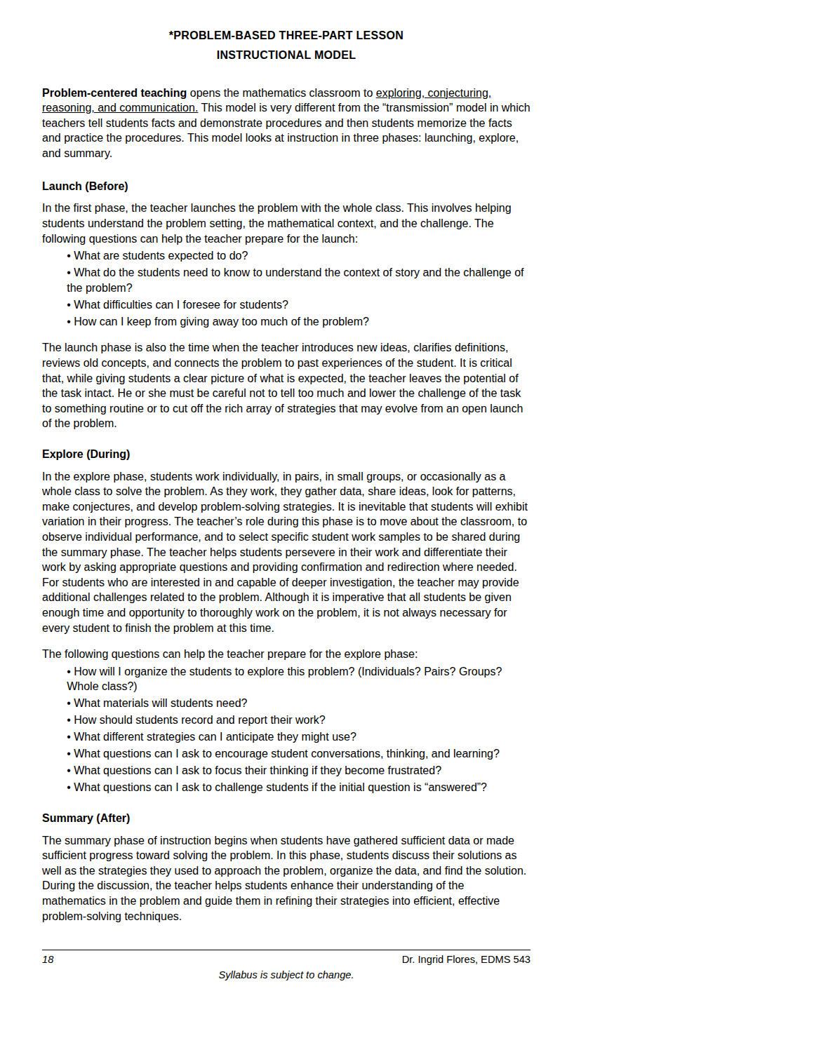*PROBLEM-BASED THREE-PART LESSON
INSTRUCTIONAL MODEL
Problem-centered teaching opens the mathematics classroom to exploring, conjecturing, reasoning, and communication. This model is very different from the “transmission” model in which teachers tell students facts and demonstrate procedures and then students memorize the facts and practice the procedures. This model looks at instruction in three phases: launching, explore, and summary.
Launch (Before)
In the first phase, the teacher launches the problem with the whole class. This involves helping students understand the problem setting, the mathematical context, and the challenge. The following questions can help the teacher prepare for the launch:
What are students expected to do?
What do the students need to know to understand the context of story and the challenge of the problem?
What difficulties can I foresee for students?
How can I keep from giving away too much of the problem?
The launch phase is also the time when the teacher introduces new ideas, clarifies definitions, reviews old concepts, and connects the problem to past experiences of the student. It is critical that, while giving students a clear picture of what is expected, the teacher leaves the potential of the task intact. He or she must be careful not to tell too much and lower the challenge of the task to something routine or to cut off the rich array of strategies that may evolve from an open launch of the problem.
Explore (During)
In the explore phase, students work individually, in pairs, in small groups, or occasionally as a whole class to solve the problem. As they work, they gather data, share ideas, look for patterns, make conjectures, and develop problem-solving strategies. It is inevitable that students will exhibit variation in their progress. The teacher’s role during this phase is to move about the classroom, to observe individual performance, and to select specific student work samples to be shared during the summary phase. The teacher helps students persevere in their work and differentiate their work by asking appropriate questions and providing confirmation and redirection where needed. For students who are interested in and capable of deeper investigation, the teacher may provide additional challenges related to the problem. Although it is imperative that all students be given enough time and opportunity to thoroughly work on the problem, it is not always necessary for every student to finish the problem at this time.
The following questions can help the teacher prepare for the explore phase:
How will I organize the students to explore this problem? (Individuals? Pairs? Groups? Whole class?)
What materials will students need?
How should students record and report their work?
What different strategies can I anticipate they might use?
What questions can I ask to encourage student conversations, thinking, and learning?
What questions can I ask to focus their thinking if they become frustrated?
What questions can I ask to challenge students if the initial question is “answered”?
Summary (After)
The summary phase of instruction begins when students have gathered sufficient data or made sufficient progress toward solving the problem. In this phase, students discuss their solutions as well as the strategies they used to approach the problem, organize the data, and find the solution. During the discussion, the teacher helps students enhance their understanding of the mathematics in the problem and guide them in refining their strategies into efficient, effective problem-solving techniques.
18 Dr. Ingrid Flores, EDMS 543
Syllabus is subject to change.